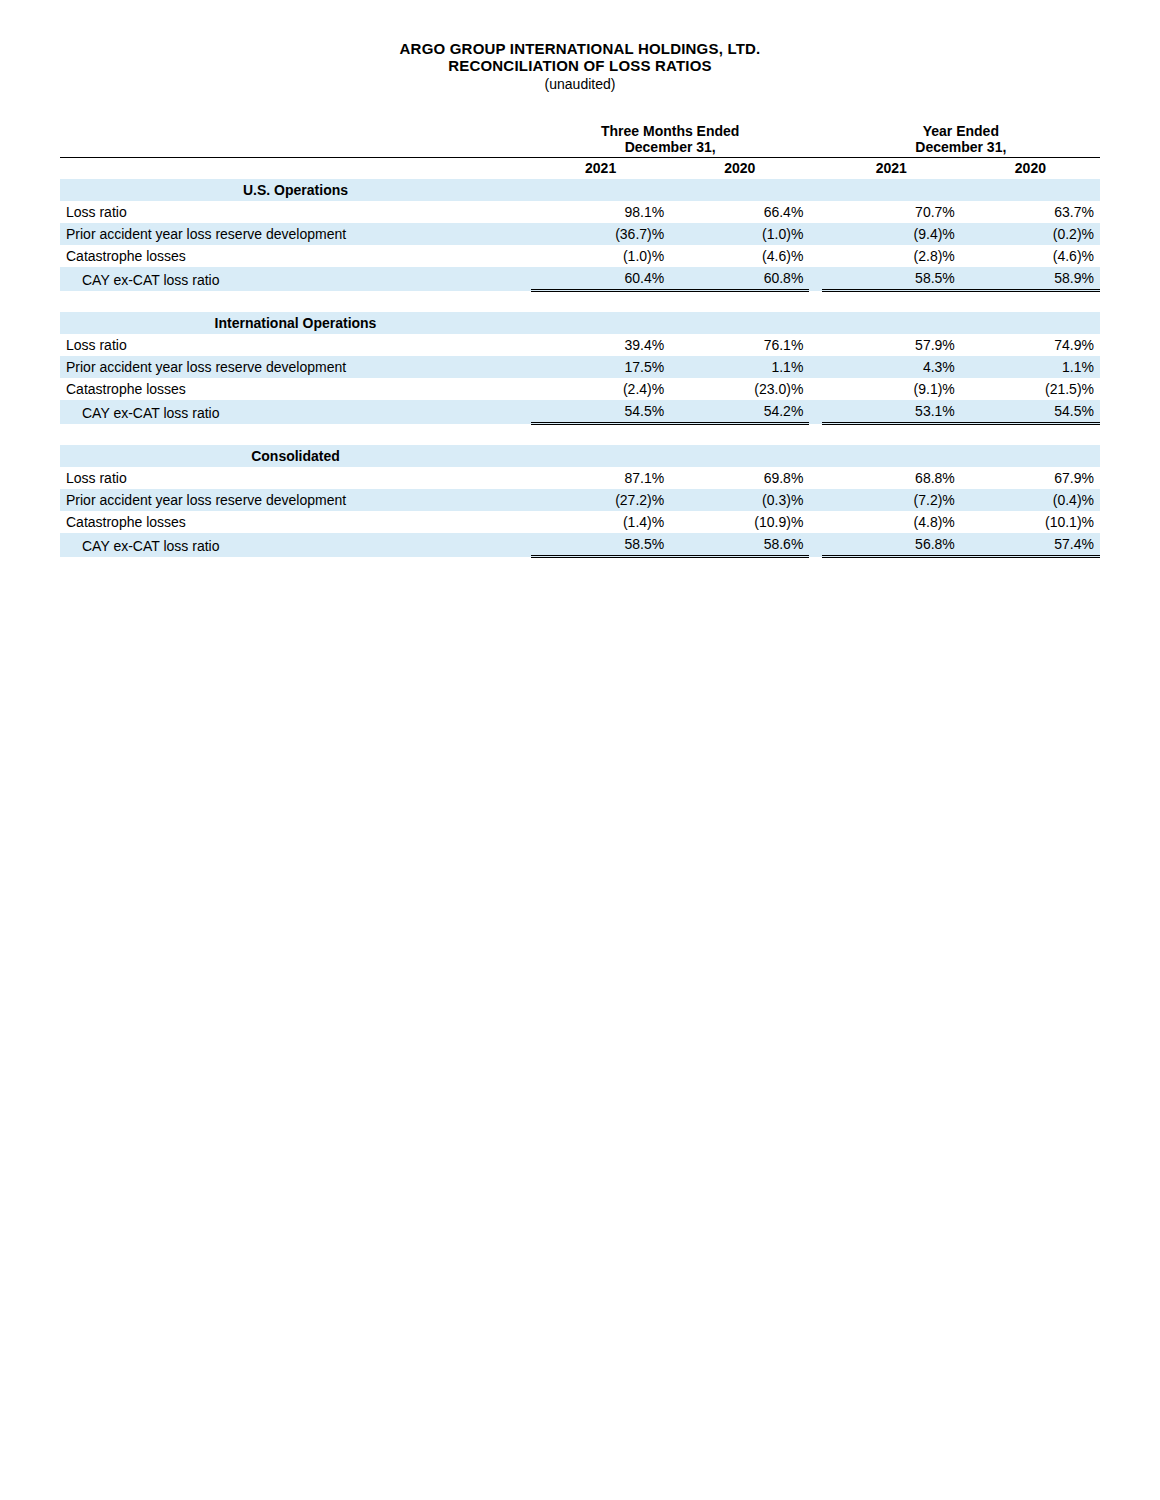ARGO GROUP INTERNATIONAL HOLDINGS, LTD.
RECONCILIATION OF LOSS RATIOS
(unaudited)
| | Three Months Ended | | Year Ended |
| --- | --- | --- | --- |
| | December 31, | | December 31, |
| | 2021 | 2020 | | 2021 | 2020 |
| U.S. Operations | | | | | |
| Loss ratio | 98.1% | 66.4% | | 70.7% | 63.7% |
| Prior accident year loss reserve development | (36.7)% | (1.0)% | | (9.4)% | (0.2)% |
| Catastrophe losses | (1.0)% | (4.6)% | | (2.8)% | (4.6)% |
| CAY ex-CAT loss ratio | 60.4% | 60.8% | | 58.5% | 58.9% |
| International Operations | | | | | |
| Loss ratio | 39.4% | 76.1% | | 57.9% | 74.9% |
| Prior accident year loss reserve development | 17.5% | 1.1% | | 4.3% | 1.1% |
| Catastrophe losses | (2.4)% | (23.0)% | | (9.1)% | (21.5)% |
| CAY ex-CAT loss ratio | 54.5% | 54.2% | | 53.1% | 54.5% |
| Consolidated | | | | | |
| Loss ratio | 87.1% | 69.8% | | 68.8% | 67.9% |
| Prior accident year loss reserve development | (27.2)% | (0.3)% | | (7.2)% | (0.4)% |
| Catastrophe losses | (1.4)% | (10.9)% | | (4.8)% | (10.1)% |
| CAY ex-CAT loss ratio | 58.5% | 58.6% | | 56.8% | 57.4% |